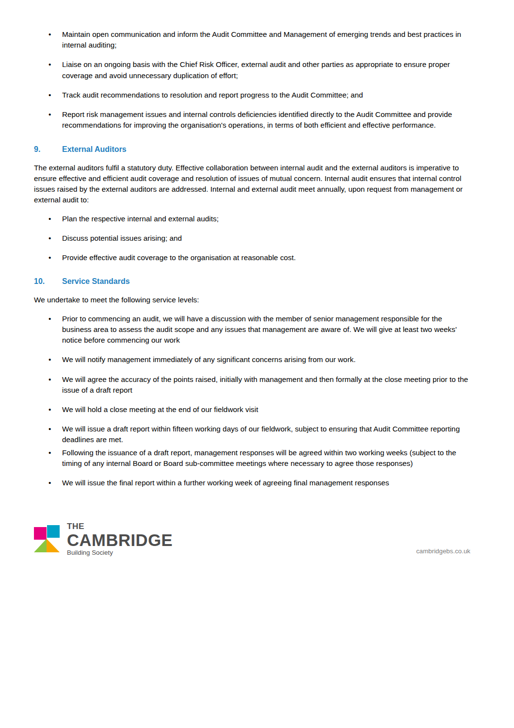Maintain open communication and inform the Audit Committee and Management of emerging trends and best practices in internal auditing;
Liaise on an ongoing basis with the Chief Risk Officer, external audit and other parties as appropriate to ensure proper coverage and avoid unnecessary duplication of effort;
Track audit recommendations to resolution and report progress to the Audit Committee; and
Report risk management issues and internal controls deficiencies identified directly to the Audit Committee and provide recommendations for improving the organisation's operations, in terms of both efficient and effective performance.
9. External Auditors
The external auditors fulfil a statutory duty. Effective collaboration between internal audit and the external auditors is imperative to ensure effective and efficient audit coverage and resolution of issues of mutual concern. Internal audit ensures that internal control issues raised by the external auditors are addressed. Internal and external audit meet annually, upon request from management or external audit to:
Plan the respective internal and external audits;
Discuss potential issues arising; and
Provide effective audit coverage to the organisation at reasonable cost.
10. Service Standards
We undertake to meet the following service levels:
Prior to commencing an audit, we will have a discussion with the member of senior management responsible for the business area to assess the audit scope and any issues that management are aware of. We will give at least two weeks’ notice before commencing our work
We will notify management immediately of any significant concerns arising from our work.
We will agree the accuracy of the points raised, initially with management and then formally at the close meeting prior to the issue of a draft report
We will hold a close meeting at the end of our fieldwork visit
We will issue a draft report within fifteen working days of our fieldwork, subject to ensuring that Audit Committee reporting deadlines are met.
Following the issuance of a draft report, management responses will be agreed within two working weeks (subject to the timing of any internal Board or Board sub-committee meetings where necessary to agree those responses)
We will issue the final report within a further working week of agreeing final management responses
THE CAMBRIDGE Building Society
cambridgebs.co.uk